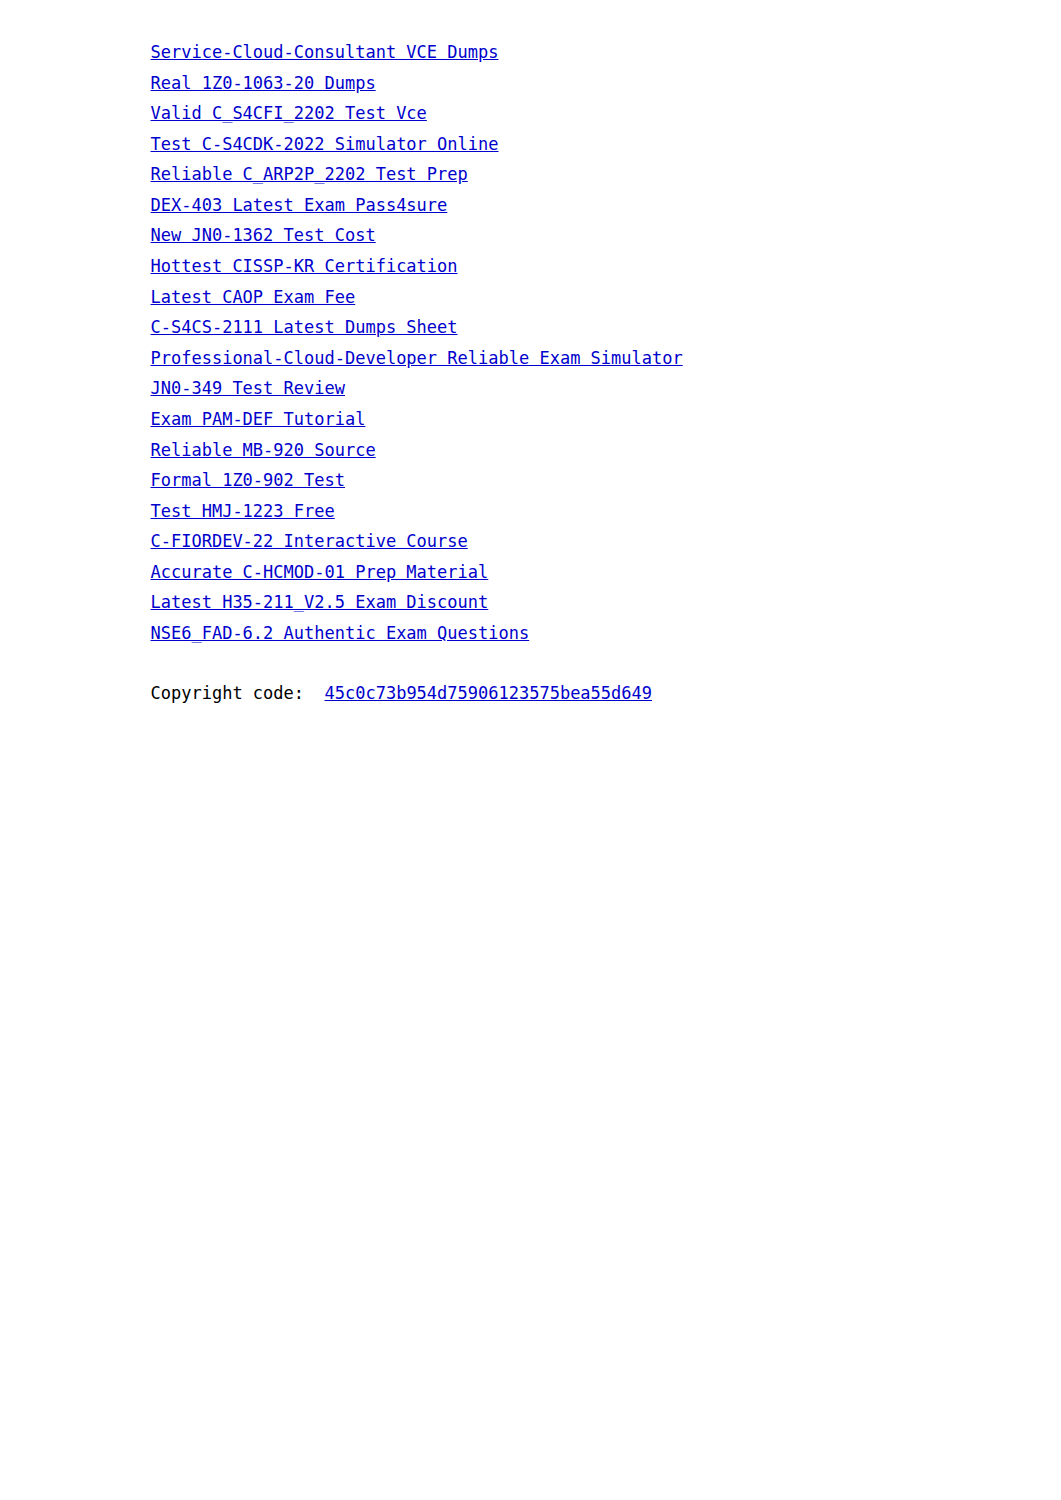Service-Cloud-Consultant VCE Dumps
Real 1Z0-1063-20 Dumps
Valid C_S4CFI_2202 Test Vce
Test C-S4CDK-2022 Simulator Online
Reliable C_ARP2P_2202 Test Prep
DEX-403 Latest Exam Pass4sure
New JN0-1362 Test Cost
Hottest CISSP-KR Certification
Latest CAOP Exam Fee
C-S4CS-2111 Latest Dumps Sheet
Professional-Cloud-Developer Reliable Exam Simulator
JN0-349 Test Review
Exam PAM-DEF Tutorial
Reliable MB-920 Source
Formal 1Z0-902 Test
Test HMJ-1223 Free
C-FIORDEV-22 Interactive Course
Accurate C-HCMOD-01 Prep Material
Latest H35-211_V2.5 Exam Discount
NSE6_FAD-6.2 Authentic Exam Questions
Copyright code: 45c0c73b954d75906123575bea55d649